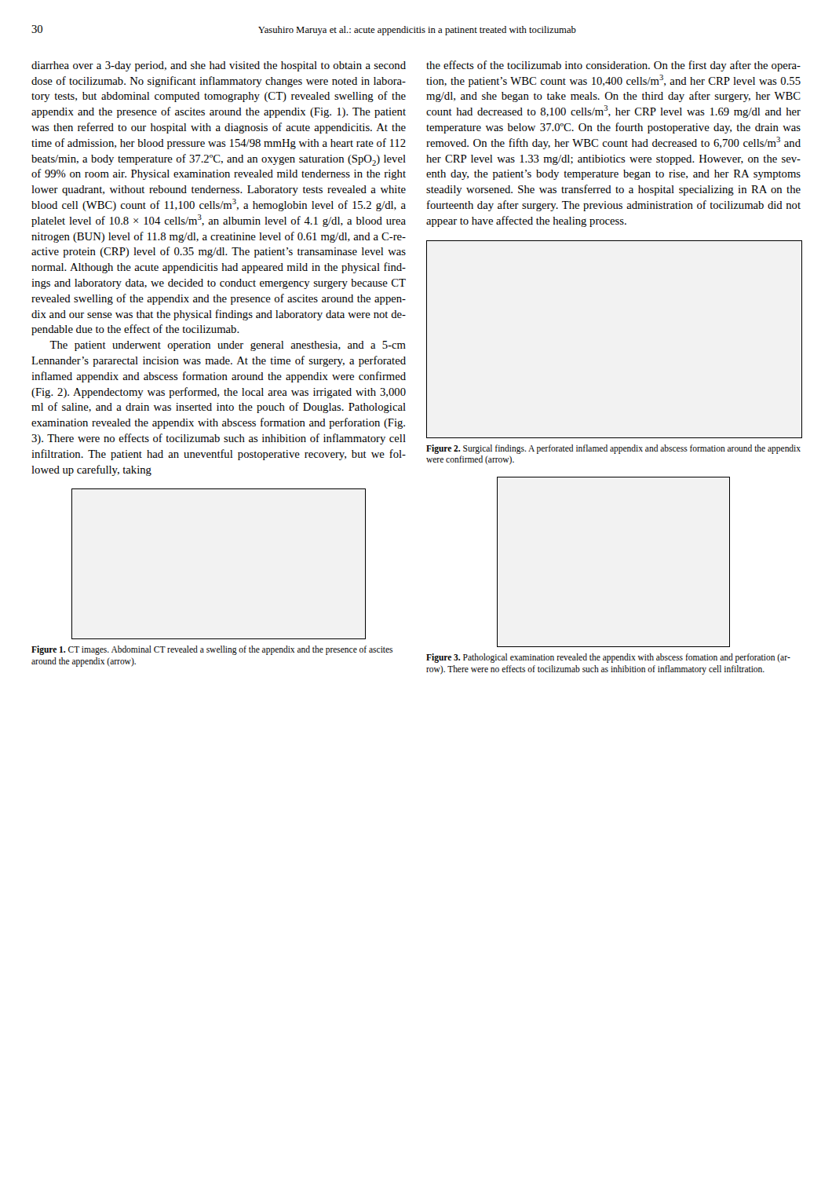30
Yasuhiro Maruya et al.: acute appendicitis in a patinent treated with tocilizumab
diarrhea over a 3-day period, and she had visited the hospital to obtain a second dose of tocilizumab. No significant inflammatory changes were noted in laboratory tests, but abdominal computed tomography (CT) revealed swelling of the appendix and the presence of ascites around the appendix (Fig. 1). The patient was then referred to our hospital with a diagnosis of acute appendicitis. At the time of admission, her blood pressure was 154/98 mmHg with a heart rate of 112 beats/min, a body temperature of 37.2ºC, and an oxygen saturation (SpO2) level of 99% on room air. Physical examination revealed mild tenderness in the right lower quadrant, without rebound tenderness. Laboratory tests revealed a white blood cell (WBC) count of 11,100 cells/m3, a hemoglobin level of 15.2 g/dl, a platelet level of 10.8 × 104 cells/m3, an albumin level of 4.1 g/dl, a blood urea nitrogen (BUN) level of 11.8 mg/dl, a creatinine level of 0.61 mg/dl, and a C-reactive protein (CRP) level of 0.35 mg/dl. The patient’s transaminase level was normal. Although the acute appendicitis had appeared mild in the physical findings and laboratory data, we decided to conduct emergency surgery because CT revealed swelling of the appendix and the presence of ascites around the appendix and our sense was that the physical findings and laboratory data were not dependable due to the effect of the tocilizumab.
The patient underwent operation under general anesthesia, and a 5-cm Lennander’s pararectal incision was made. At the time of surgery, a perforated inflamed appendix and abscess formation around the appendix were confirmed (Fig. 2). Appendectomy was performed, the local area was irrigated with 3,000 ml of saline, and a drain was inserted into the pouch of Douglas. Pathological examination revealed the appendix with abscess formation and perforation (Fig. 3). There were no effects of tocilizumab such as inhibition of inflammatory cell infiltration. The patient had an uneventful postoperative recovery, but we followed up carefully, taking
Figure 1. CT images. Abdominal CT revealed a swelling of the appendix and the presence of ascites around the appendix (arrow).
the effects of the tocilizumab into consideration. On the first day after the operation, the patient’s WBC count was 10,400 cells/m3, and her CRP level was 0.55 mg/dl, and she began to take meals. On the third day after surgery, her WBC count had decreased to 8,100 cells/m3, her CRP level was 1.69 mg/dl and her temperature was below 37.0ºC. On the fourth postoperative day, the drain was removed. On the fifth day, her WBC count had decreased to 6,700 cells/m3 and her CRP level was 1.33 mg/dl; antibiotics were stopped. However, on the seventh day, the patient’s body temperature began to rise, and her RA symptoms steadily worsened. She was transferred to a hospital specializing in RA on the fourteenth day after surgery. The previous administration of tocilizumab did not appear to have affected the healing process.
Figure 2. Surgical findings. A perforated inflamed appendix and abscess formation around the appendix were confirmed (arrow).
Figure 3. Pathological examination revealed the appendix with abscess fomation and perforation (arrow). There were no effects of tocilizumab such as inhibition of inflammatory cell infiltration.